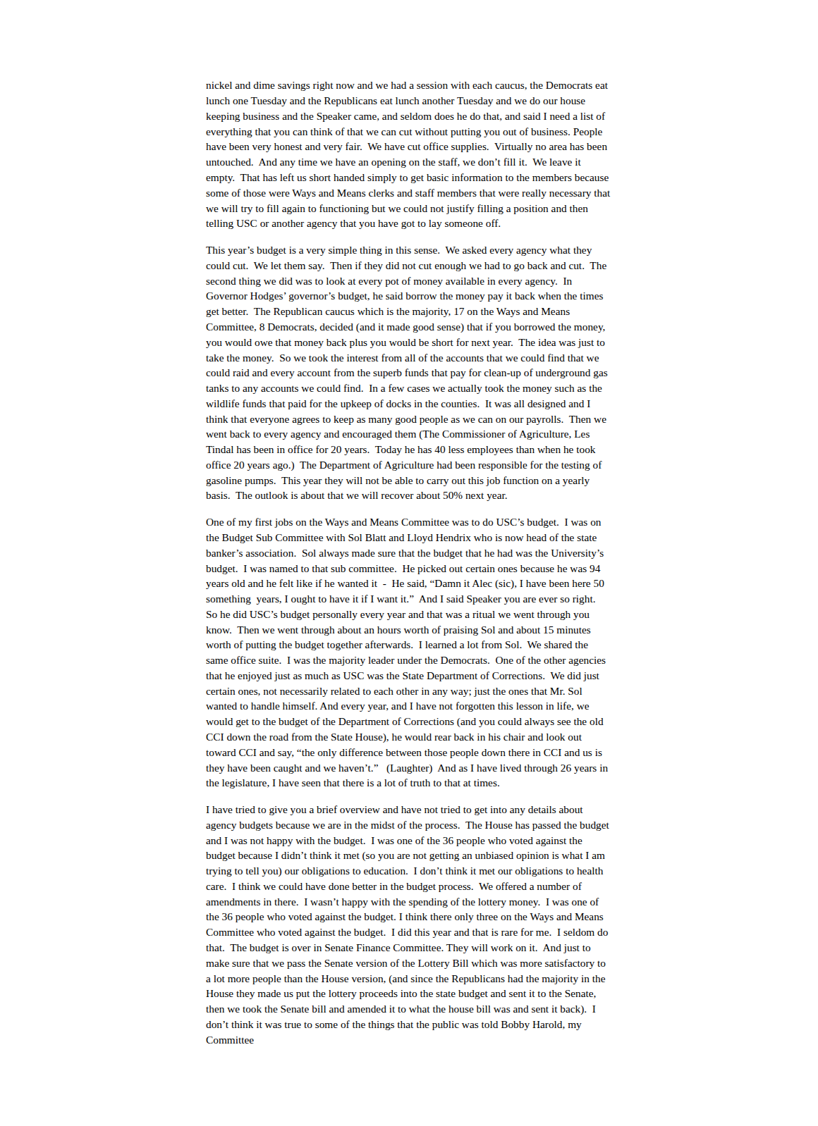nickel and dime savings right now and we had a session with each caucus, the Democrats eat lunch one Tuesday and the Republicans eat lunch another Tuesday and we do our house keeping business and the Speaker came, and seldom does he do that, and said I need a list of everything that you can think of that we can cut without putting you out of business. People have been very honest and very fair. We have cut office supplies. Virtually no area has been untouched. And any time we have an opening on the staff, we don’t fill it. We leave it empty. That has left us short handed simply to get basic information to the members because some of those were Ways and Means clerks and staff members that were really necessary that we will try to fill again to functioning but we could not justify filling a position and then telling USC or another agency that you have got to lay someone off.
This year’s budget is a very simple thing in this sense. We asked every agency what they could cut. We let them say. Then if they did not cut enough we had to go back and cut. The second thing we did was to look at every pot of money available in every agency. In Governor Hodges’ governor’s budget, he said borrow the money pay it back when the times get better. The Republican caucus which is the majority, 17 on the Ways and Means Committee, 8 Democrats, decided (and it made good sense) that if you borrowed the money, you would owe that money back plus you would be short for next year. The idea was just to take the money. So we took the interest from all of the accounts that we could find that we could raid and every account from the superb funds that pay for clean-up of underground gas tanks to any accounts we could find. In a few cases we actually took the money such as the wildlife funds that paid for the upkeep of docks in the counties. It was all designed and I think that everyone agrees to keep as many good people as we can on our payrolls. Then we went back to every agency and encouraged them (The Commissioner of Agriculture, Les Tindal has been in office for 20 years. Today he has 40 less employees than when he took office 20 years ago.) The Department of Agriculture had been responsible for the testing of gasoline pumps. This year they will not be able to carry out this job function on a yearly basis. The outlook is about that we will recover about 50% next year.
One of my first jobs on the Ways and Means Committee was to do USC’s budget. I was on the Budget Sub Committee with Sol Blatt and Lloyd Hendrix who is now head of the state banker’s association. Sol always made sure that the budget that he had was the University’s budget. I was named to that sub committee. He picked out certain ones because he was 94 years old and he felt like if he wanted it - He said, “Damn it Alec (sic), I have been here 50 something years, I ought to have it if I want it.” And I said Speaker you are ever so right. So he did USC’s budget personally every year and that was a ritual we went through you know. Then we went through about an hours worth of praising Sol and about 15 minutes worth of putting the budget together afterwards. I learned a lot from Sol. We shared the same office suite. I was the majority leader under the Democrats. One of the other agencies that he enjoyed just as much as USC was the State Department of Corrections. We did just certain ones, not necessarily related to each other in any way; just the ones that Mr. Sol wanted to handle himself. And every year, and I have not forgotten this lesson in life, we would get to the budget of the Department of Corrections (and you could always see the old CCI down the road from the State House), he would rear back in his chair and look out toward CCI and say, “the only difference between those people down there in CCI and us is they have been caught and we haven’t.” (Laughter) And as I have lived through 26 years in the legislature, I have seen that there is a lot of truth to that at times.
I have tried to give you a brief overview and have not tried to get into any details about agency budgets because we are in the midst of the process. The House has passed the budget and I was not happy with the budget. I was one of the 36 people who voted against the budget because I didn’t think it met (so you are not getting an unbiased opinion is what I am trying to tell you) our obligations to education. I don’t think it met our obligations to health care. I think we could have done better in the budget process. We offered a number of amendments in there. I wasn’t happy with the spending of the lottery money. I was one of the 36 people who voted against the budget. I think there only three on the Ways and Means Committee who voted against the budget. I did this year and that is rare for me. I seldom do that. The budget is over in Senate Finance Committee. They will work on it. And just to make sure that we pass the Senate version of the Lottery Bill which was more satisfactory to a lot more people than the House version, (and since the Republicans had the majority in the House they made us put the lottery proceeds into the state budget and sent it to the Senate, then we took the Senate bill and amended it to what the house bill was and sent it back). I don’t think it was true to some of the things that the public was told Bobby Harold, my Committee